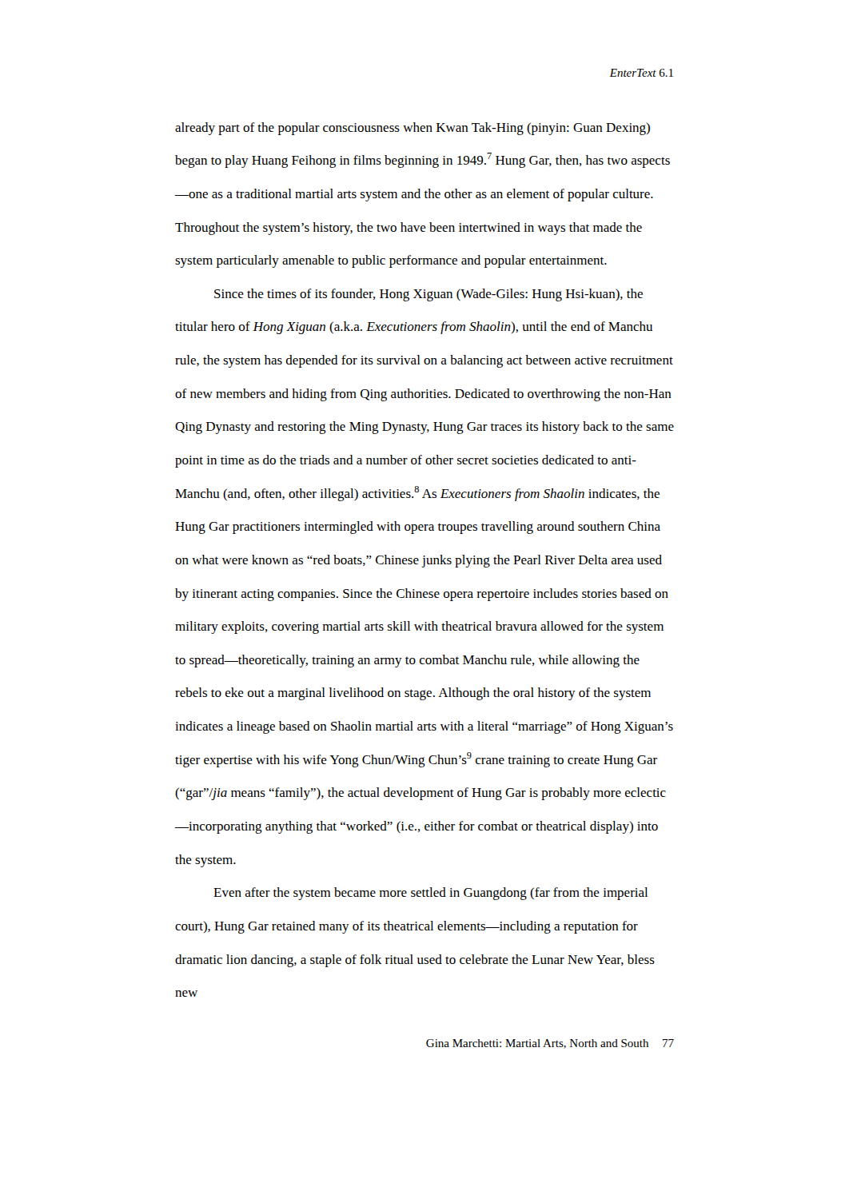EnterText 6.1
already part of the popular consciousness when Kwan Tak-Hing (pinyin: Guan Dexing) began to play Huang Feihong in films beginning in 1949.7 Hung Gar, then, has two aspects—one as a traditional martial arts system and the other as an element of popular culture. Throughout the system’s history, the two have been intertwined in ways that made the system particularly amenable to public performance and popular entertainment.
Since the times of its founder, Hong Xiguan (Wade-Giles: Hung Hsi-kuan), the titular hero of Hong Xiguan (a.k.a. Executioners from Shaolin), until the end of Manchu rule, the system has depended for its survival on a balancing act between active recruitment of new members and hiding from Qing authorities. Dedicated to overthrowing the non-Han Qing Dynasty and restoring the Ming Dynasty, Hung Gar traces its history back to the same point in time as do the triads and a number of other secret societies dedicated to anti-Manchu (and, often, other illegal) activities.8 As Executioners from Shaolin indicates, the Hung Gar practitioners intermingled with opera troupes travelling around southern China on what were known as “red boats,” Chinese junks plying the Pearl River Delta area used by itinerant acting companies. Since the Chinese opera repertoire includes stories based on military exploits, covering martial arts skill with theatrical bravura allowed for the system to spread—theoretically, training an army to combat Manchu rule, while allowing the rebels to eke out a marginal livelihood on stage. Although the oral history of the system indicates a lineage based on Shaolin martial arts with a literal “marriage” of Hong Xiguan’s tiger expertise with his wife Yong Chun/Wing Chun’s9 crane training to create Hung Gar (“gar”/jia means “family”), the actual development of Hung Gar is probably more eclectic—incorporating anything that “worked” (i.e., either for combat or theatrical display) into the system.
Even after the system became more settled in Guangdong (far from the imperial court), Hung Gar retained many of its theatrical elements—including a reputation for dramatic lion dancing, a staple of folk ritual used to celebrate the Lunar New Year, bless new
Gina Marchetti: Martial Arts, North and South77